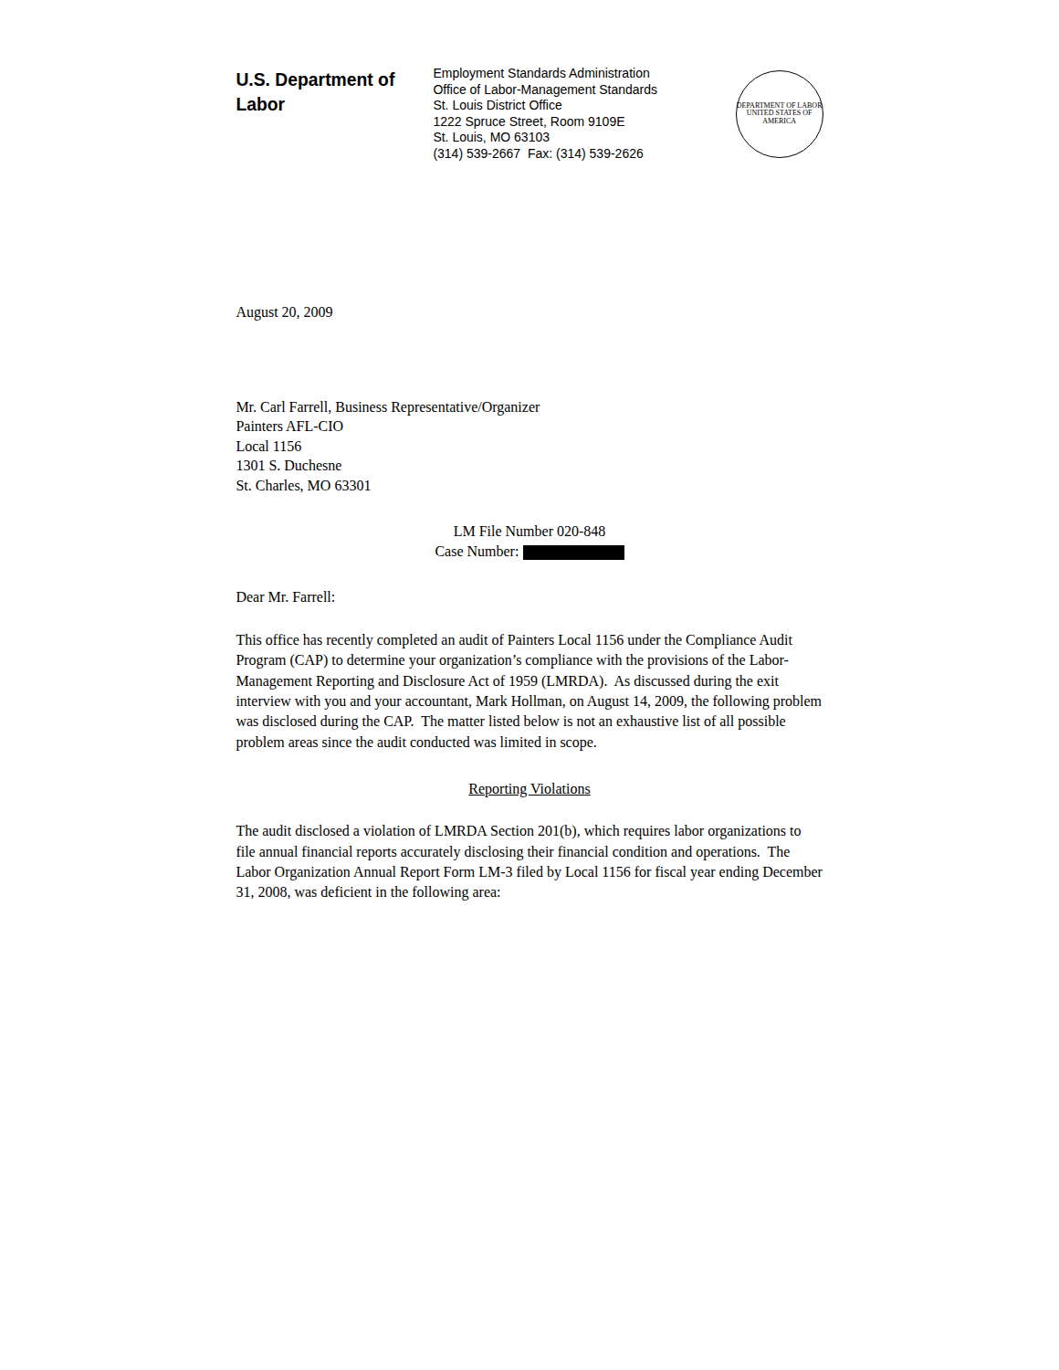U.S. Department of Labor
Employment Standards Administration
Office of Labor-Management Standards
St. Louis District Office
1222 Spruce Street, Room 9109E
St. Louis, MO 63103
(314) 539-2667 Fax: (314) 539-2626
DEPARTMENT OF LABOR
UNITED STATES OF AMERICA
August 20, 2009
Mr. Carl Farrell, Business Representative/Organizer
Painters AFL-CIO
Local 1156
1301 S. Duchesne
St. Charles, MO 63301
LM File Number 020-848
Case Number:
Dear Mr. Farrell:
This office has recently completed an audit of Painters Local 1156 under the Compliance Audit Program (CAP) to determine your organization’s compliance with the provisions of the Labor-Management Reporting and Disclosure Act of 1959 (LMRDA). As discussed during the exit interview with you and your accountant, Mark Hollman, on August 14, 2009, the following problem was disclosed during the CAP. The matter listed below is not an exhaustive list of all possible problem areas since the audit conducted was limited in scope.
Reporting Violations
The audit disclosed a violation of LMRDA Section 201(b), which requires labor organizations to file annual financial reports accurately disclosing their financial condition and operations. The Labor Organization Annual Report Form LM-3 filed by Local 1156 for fiscal year ending December 31, 2008, was deficient in the following area: